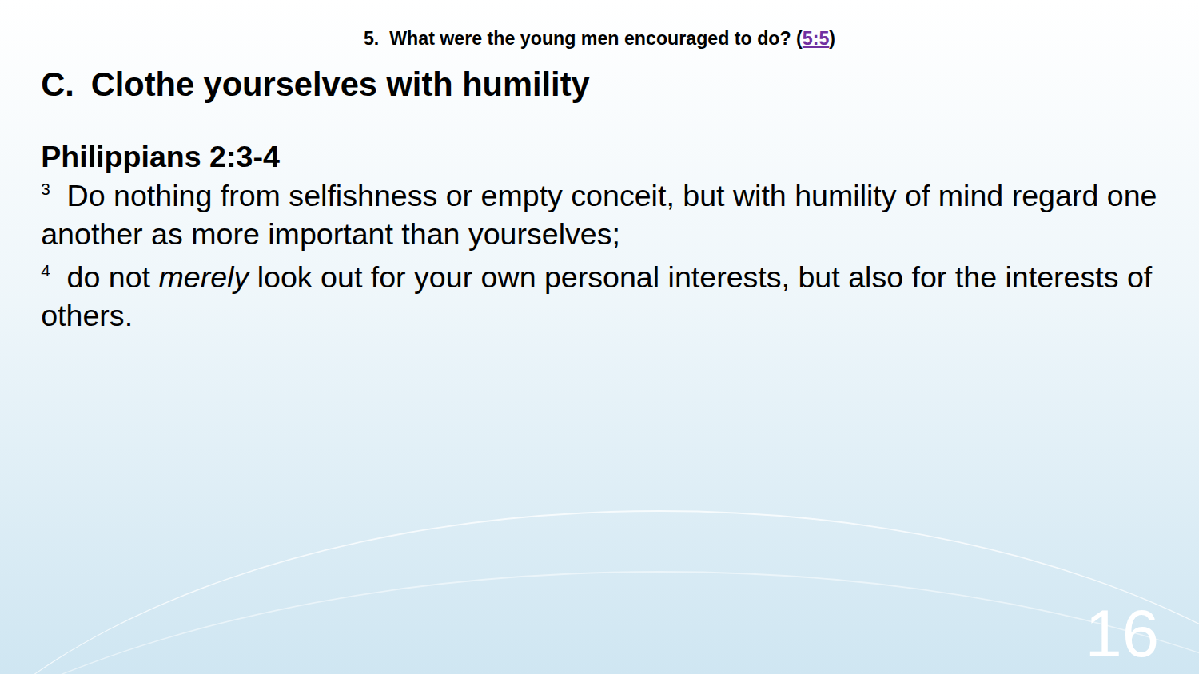5. What were the young men encouraged to do? (5:5)
C. Clothe yourselves with humility
Philippians 2:3-4
3 Do nothing from selfishness or empty conceit, but with humility of mind regard one another as more important than yourselves;
4 do not merely look out for your own personal interests, but also for the interests of others.
16